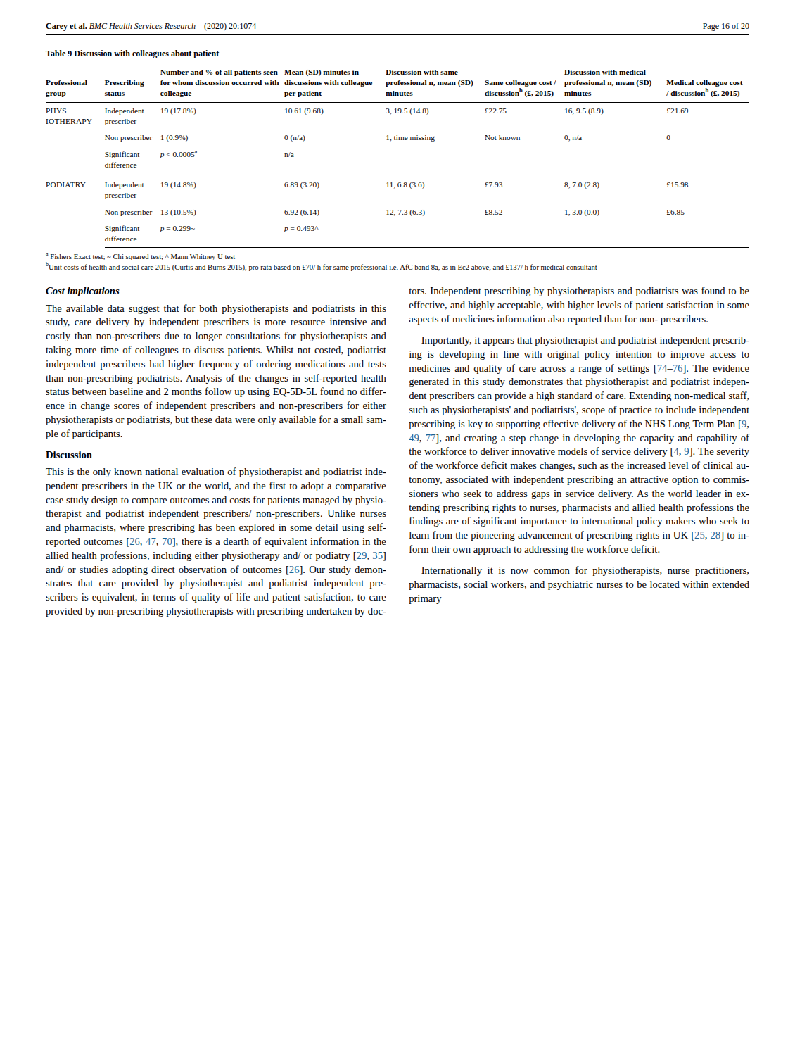Carey et al. BMC Health Services Research (2020) 20:1074
Page 16 of 20
Table 9 Discussion with colleagues about patient
| Professional group | Prescribing status | Number and % of all patients seen for whom discussion occurred with colleague | Mean (SD) minutes in discussions with colleague per patient | Discussion with same professional n, mean (SD) minutes | Same colleague cost / discussion b (£, 2015) | Discussion with medical professional n, mean (SD) minutes | Medical colleague cost / discussion b (£, 2015) |
| --- | --- | --- | --- | --- | --- | --- | --- |
| PHYS IOTHERAPY | Independent prescriber | 19 (17.8%) | 10.61 (9.68) | 3, 19.5 (14.8) | £22.75 | 16, 9.5 (8.9) | £21.69 |
| Non prescriber | 1 (0.9%) | 0 (n/a) | 1, time missing | Not known | 0, n/a | 0 |
| Significant difference | p < 0.0005 a | n/a | | | | |
| PODIATRY | Independent prescriber | 19 (14.8%) | 6.89 (3.20) | 11, 6.8 (3.6) | £7.93 | 8, 7.0 (2.8) | £15.98 |
| Non prescriber | 13 (10.5%) | 6.92 (6.14) | 12, 7.3 (6.3) | £8.52 | 1, 3.0 (0.0) | £6.85 |
| Significant difference | p = 0.299~ | p = 0.493^ | | | | |
a Fishers Exact test; ~ Chi squared test; ^ Mann Whitney U test
bUnit costs of health and social care 2015 (Curtis and Burns 2015), pro rata based on £70/ h for same professional i.e. AfC band 8a, as in Ec2 above, and £137/ h for medical consultant
Cost implications
The available data suggest that for both physiotherapists and podiatrists in this study, care delivery by independent prescribers is more resource intensive and costly than non-prescribers due to longer consultations for physiotherapists and taking more time of colleagues to discuss patients. Whilst not costed, podiatrist independent prescribers had higher frequency of ordering medications and tests than non-prescribing podiatrists. Analysis of the changes in self-reported health status between baseline and 2 months follow up using EQ-5D-5L found no difference in change scores of independent prescribers and non-prescribers for either physiotherapists or podiatrists, but these data were only available for a small sample of participants.
Discussion
This is the only known national evaluation of physiotherapist and podiatrist independent prescribers in the UK or the world, and the first to adopt a comparative case study design to compare outcomes and costs for patients managed by physiotherapist and podiatrist independent prescribers/ non-prescribers. Unlike nurses and pharmacists, where prescribing has been explored in some detail using self-reported outcomes [26, 47, 70], there is a dearth of equivalent information in the allied health professions, including either physiotherapy and/ or podiatry [29, 35] and/ or studies adopting direct observation of outcomes [26]. Our study demonstrates that care provided by physiotherapist and podiatrist independent prescribers is equivalent, in terms of quality of life and patient satisfaction, to care provided by non-prescribing physiotherapists with prescribing undertaken by doctors. Independent prescribing by physiotherapists and podiatrists was found to be effective, and highly acceptable, with higher levels of patient satisfaction in some aspects of medicines information also reported than for non- prescribers.
Importantly, it appears that physiotherapist and podiatrist independent prescribing is developing in line with original policy intention to improve access to medicines and quality of care across a range of settings [74–76]. The evidence generated in this study demonstrates that physiotherapist and podiatrist independent prescribers can provide a high standard of care. Extending non-medical staff, such as physiotherapists' and podiatrists', scope of practice to include independent prescribing is key to supporting effective delivery of the NHS Long Term Plan [9, 49, 77], and creating a step change in developing the capacity and capability of the workforce to deliver innovative models of service delivery [4, 9]. The severity of the workforce deficit makes changes, such as the increased level of clinical autonomy, associated with independent prescribing an attractive option to commissioners who seek to address gaps in service delivery. As the world leader in extending prescribing rights to nurses, pharmacists and allied health professions the findings are of significant importance to international policy makers who seek to learn from the pioneering advancement of prescribing rights in UK [25, 28] to inform their own approach to addressing the workforce deficit.
Internationally it is now common for physiotherapists, nurse practitioners, pharmacists, social workers, and psychiatric nurses to be located within extended primary